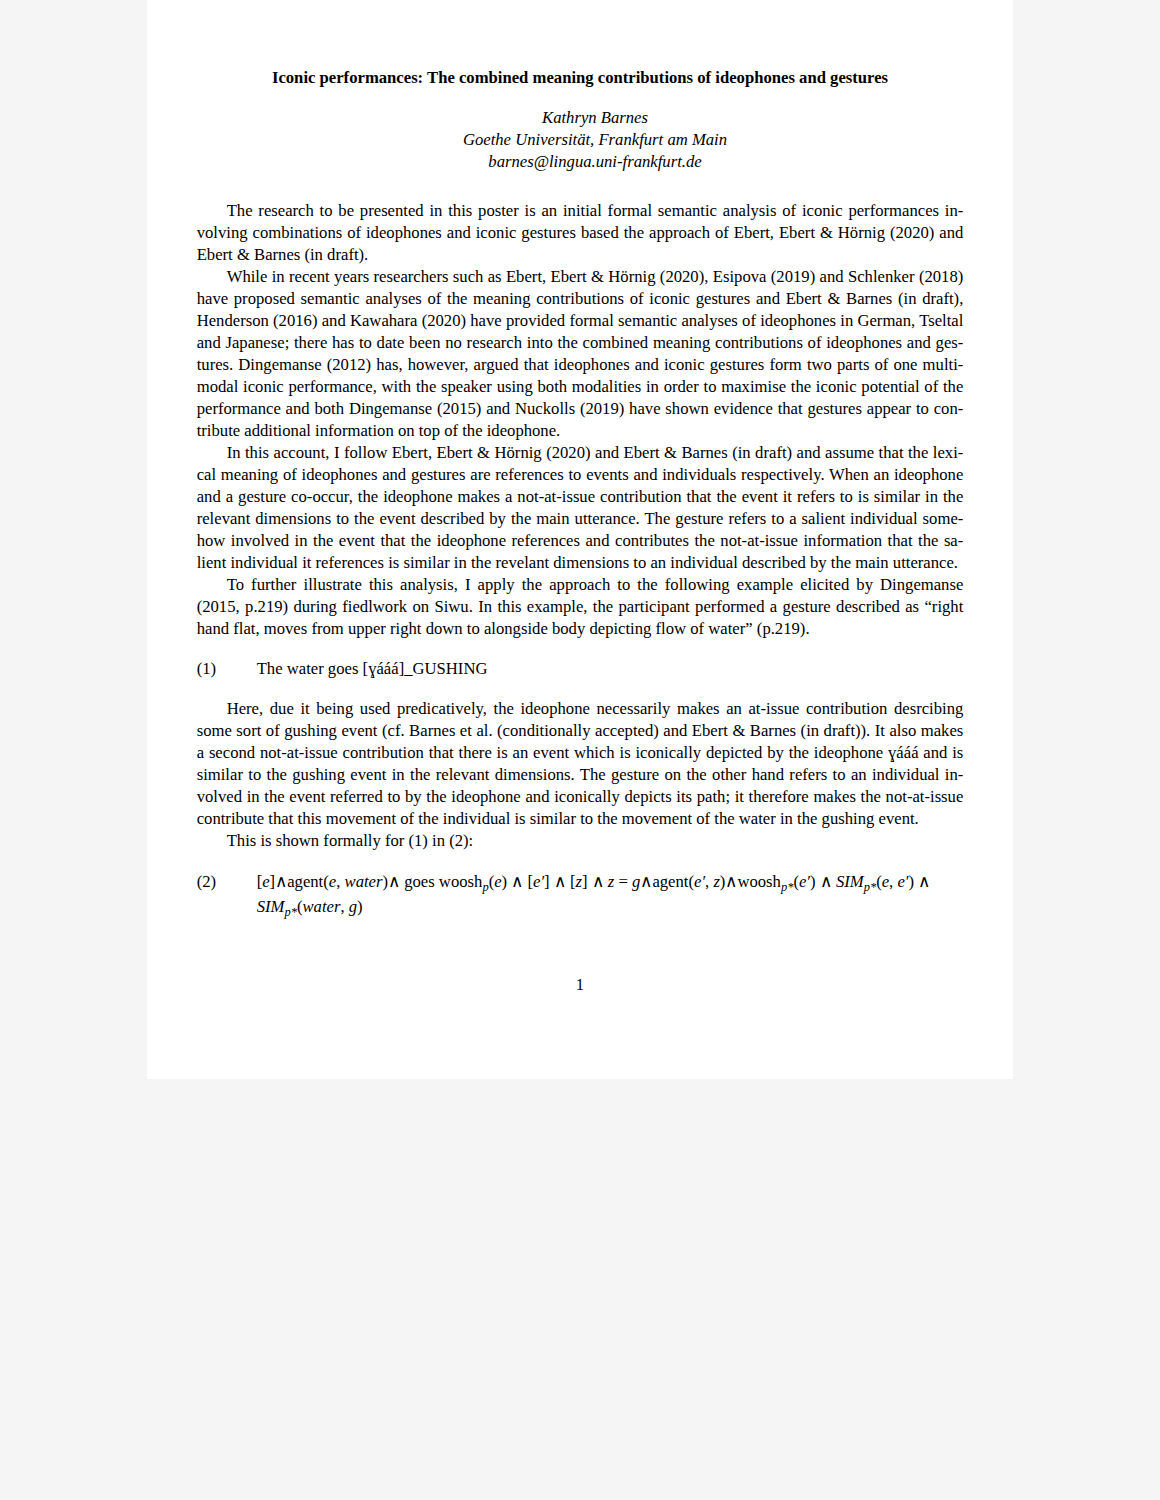Iconic performances: The combined meaning contributions of ideophones and gestures
Kathryn Barnes
Goethe Universität, Frankfurt am Main
barnes@lingua.uni-frankfurt.de
The research to be presented in this poster is an initial formal semantic analysis of iconic performances involving combinations of ideophones and iconic gestures based the approach of Ebert, Ebert & Hörnig (2020) and Ebert & Barnes (in draft).
While in recent years researchers such as Ebert, Ebert & Hörnig (2020), Esipova (2019) and Schlenker (2018) have proposed semantic analyses of the meaning contributions of iconic gestures and Ebert & Barnes (in draft), Henderson (2016) and Kawahara (2020) have provided formal semantic analyses of ideophones in German, Tseltal and Japanese; there has to date been no research into the combined meaning contributions of ideophones and gestures. Dingemanse (2012) has, however, argued that ideophones and iconic gestures form two parts of one multimodal iconic performance, with the speaker using both modalities in order to maximise the iconic potential of the performance and both Dingemanse (2015) and Nuckolls (2019) have shown evidence that gestures appear to contribute additional information on top of the ideophone.
In this account, I follow Ebert, Ebert & Hörnig (2020) and Ebert & Barnes (in draft) and assume that the lexical meaning of ideophones and gestures are references to events and individuals respectively. When an ideophone and a gesture co-occur, the ideophone makes a not-at-issue contribution that the event it refers to is similar in the relevant dimensions to the event described by the main utterance. The gesture refers to a salient individual somehow involved in the event that the ideophone references and contributes the not-at-issue information that the salient individual it references is similar in the revelant dimensions to an individual described by the main utterance.
To further illustrate this analysis, I apply the approach to the following example elicited by Dingemanse (2015, p.219) during fiedlwork on Siwu. In this example, the participant performed a gesture described as “right hand flat, moves from upper right down to alongside body depicting flow of water” (p.219).
(1)
The water goes [ɣááá]_GUSHING
Here, due it being used predicatively, the ideophone necessarily makes an at-issue contribution desrcibing some sort of gushing event (cf. Barnes et al. (conditionally accepted) and Ebert & Barnes (in draft)). It also makes a second not-at-issue contribution that there is an event which is iconically depicted by the ideophone ɣááá and is similar to the gushing event in the relevant dimensions. The gesture on the other hand refers to an individual involved in the event referred to by the ideophone and iconically depicts its path; it therefore makes the not-at-issue contribute that this movement of the individual is similar to the movement of the water in the gushing event.
This is shown formally for (1) in (2):
(2)
[e]∧agent(e, water)∧ goes wooshp(e) ∧ [e′] ∧ [z] ∧ z = g∧agent(e′, z)∧wooshp*(e′) ∧ SIMp*(e, e′) ∧ SIMp*(water, g)
1